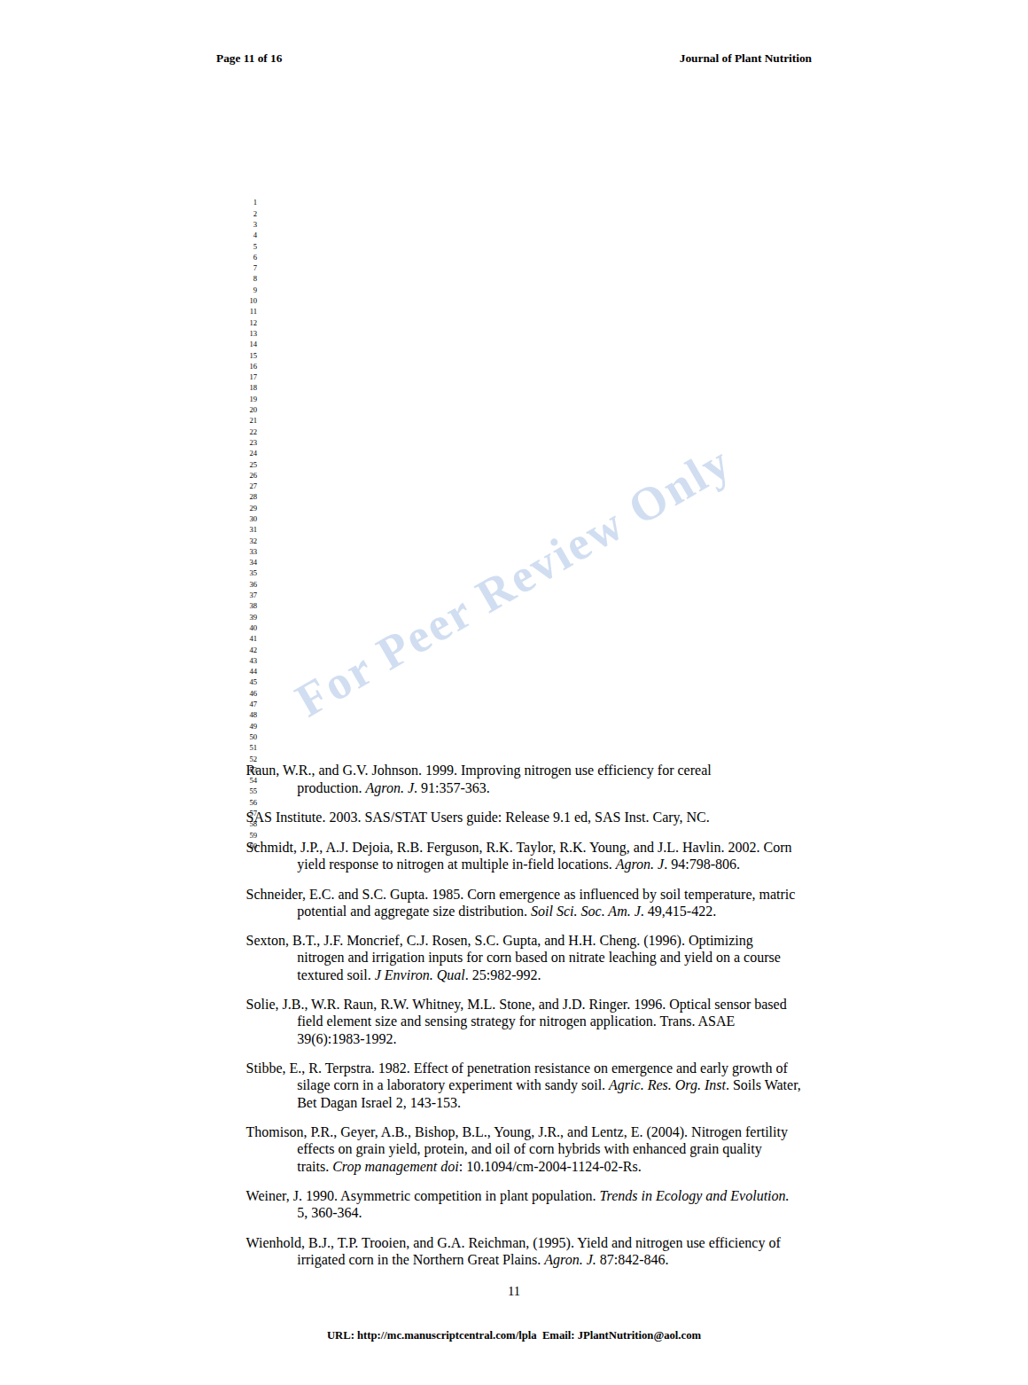Page 11 of 16 Journal of Plant Nutrition
For Peer Review Only
1
2
3
4
5
6
7
8
9
10
11
12
13
14
15
16
17
18
19
20
21
22
23
24
25
26
27
28
29
30
31
32
33
34
35
36
37
38
39
40
41
42
43
44
45
46
47
48
49
50
51
52
53
54
55
56
57
58
59
60
Raun, W.R., and G.V. Johnson. 1999. Improving nitrogen use efficiency for cereal production. Agron. J. 91:357-363.
SAS Institute. 2003. SAS/STAT Users guide: Release 9.1 ed, SAS Inst. Cary, NC.
Schmidt, J.P., A.J. Dejoia, R.B. Ferguson, R.K. Taylor, R.K. Young, and J.L. Havlin. 2002. Corn yield response to nitrogen at multiple in-field locations. Agron. J. 94:798-806.
Schneider, E.C. and S.C. Gupta. 1985. Corn emergence as influenced by soil temperature, matric potential and aggregate size distribution. Soil Sci. Soc. Am. J. 49,415-422.
Sexton, B.T., J.F. Moncrief, C.J. Rosen, S.C. Gupta, and H.H. Cheng. (1996). Optimizing nitrogen and irrigation inputs for corn based on nitrate leaching and yield on a course textured soil. J Environ. Qual. 25:982-992.
Solie, J.B., W.R. Raun, R.W. Whitney, M.L. Stone, and J.D. Ringer. 1996. Optical sensor based field element size and sensing strategy for nitrogen application. Trans. ASAE 39(6):1983-1992.
Stibbe, E., R. Terpstra. 1982. Effect of penetration resistance on emergence and early growth of silage corn in a laboratory experiment with sandy soil. Agric. Res. Org. Inst. Soils Water, Bet Dagan Israel 2, 143-153.
Thomison, P.R., Geyer, A.B., Bishop, B.L., Young, J.R., and Lentz, E. (2004). Nitrogen fertility effects on grain yield, protein, and oil of corn hybrids with enhanced grain quality traits. Crop management doi: 10.1094/cm-2004-1124-02-Rs.
Weiner, J. 1990. Asymmetric competition in plant population. Trends in Ecology and Evolution. 5, 360-364.
Wienhold, B.J., T.P. Trooien, and G.A. Reichman, (1995). Yield and nitrogen use efficiency of irrigated corn in the Northern Great Plains. Agron. J. 87:842-846.
11
URL: http://mc.manuscriptcentral.com/lpla Email: JPlantNutrition@aol.com